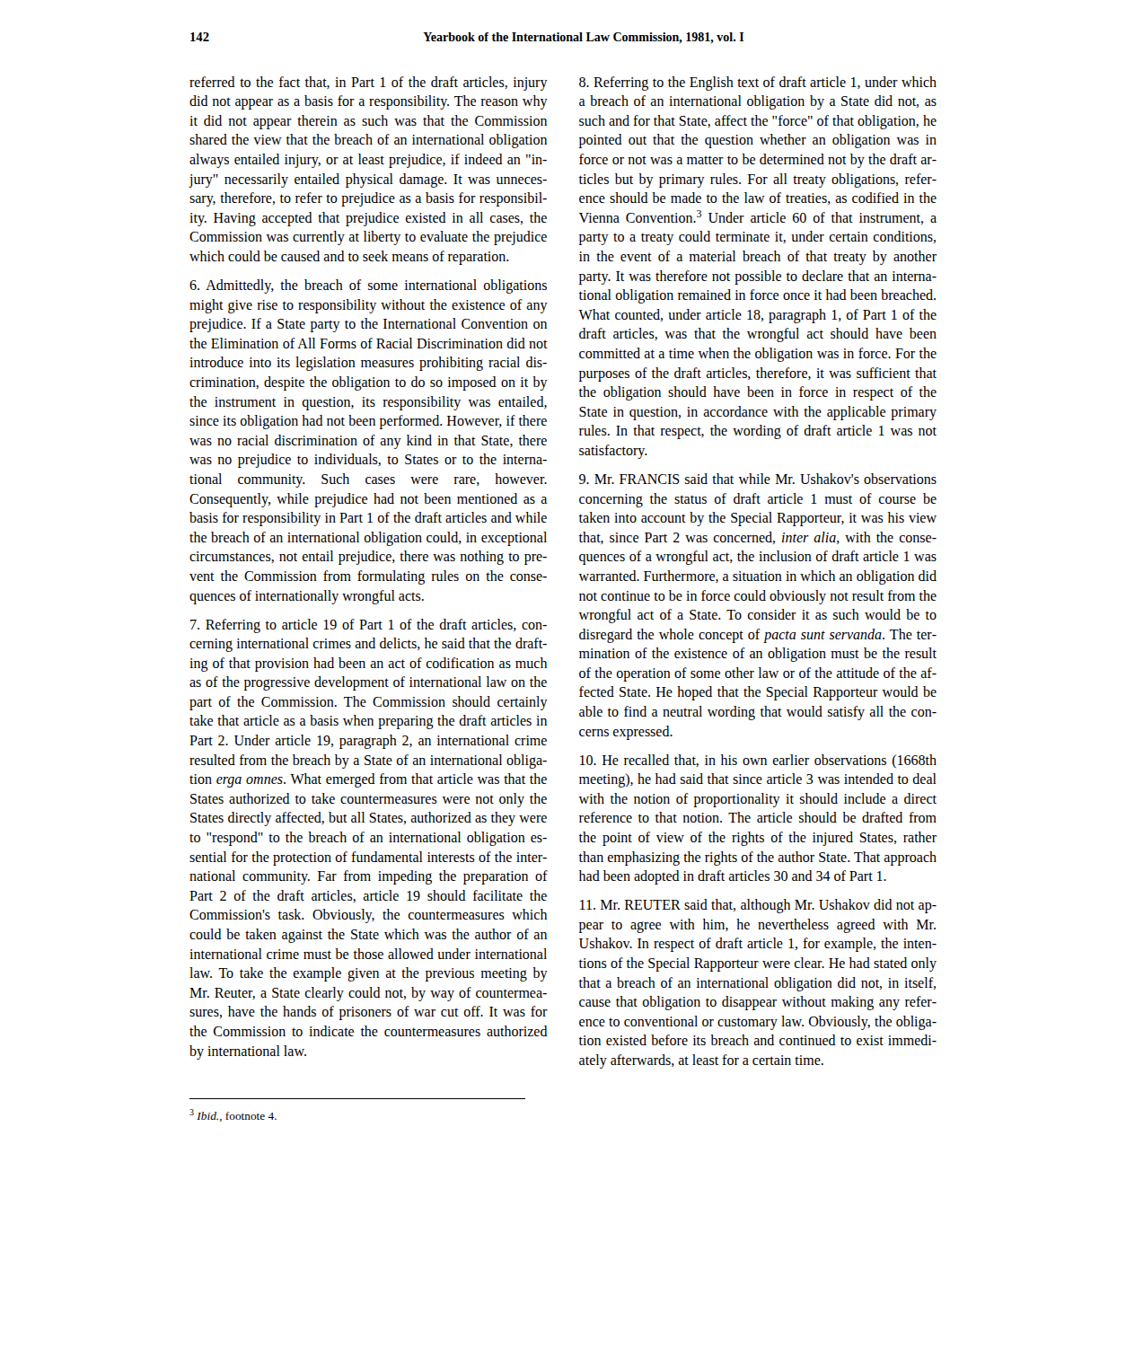142 Yearbook of the International Law Commission, 1981, vol. I
referred to the fact that, in Part 1 of the draft articles, injury did not appear as a basis for a responsibility. The reason why it did not appear therein as such was that the Commission shared the view that the breach of an international obligation always entailed injury, or at least prejudice, if indeed an "injury" necessarily entailed physical damage. It was unnecessary, therefore, to refer to prejudice as a basis for responsibility. Having accepted that prejudice existed in all cases, the Commission was currently at liberty to evaluate the prejudice which could be caused and to seek means of reparation.
6. Admittedly, the breach of some international obligations might give rise to responsibility without the existence of any prejudice. If a State party to the International Convention on the Elimination of All Forms of Racial Discrimination did not introduce into its legislation measures prohibiting racial discrimination, despite the obligation to do so imposed on it by the instrument in question, its responsibility was entailed, since its obligation had not been performed. However, if there was no racial discrimination of any kind in that State, there was no prejudice to individuals, to States or to the international community. Such cases were rare, however. Consequently, while prejudice had not been mentioned as a basis for responsibility in Part 1 of the draft articles and while the breach of an international obligation could, in exceptional circumstances, not entail prejudice, there was nothing to prevent the Commission from formulating rules on the consequences of internationally wrongful acts.
7. Referring to article 19 of Part 1 of the draft articles, concerning international crimes and delicts, he said that the drafting of that provision had been an act of codification as much as of the progressive development of international law on the part of the Commission. The Commission should certainly take that article as a basis when preparing the draft articles in Part 2. Under article 19, paragraph 2, an international crime resulted from the breach by a State of an international obligation erga omnes. What emerged from that article was that the States authorized to take countermeasures were not only the States directly affected, but all States, authorized as they were to "respond" to the breach of an international obligation essential for the protection of fundamental interests of the international community. Far from impeding the preparation of Part 2 of the draft articles, article 19 should facilitate the Commission's task. Obviously, the countermeasures which could be taken against the State which was the author of an international crime must be those allowed under international law. To take the example given at the previous meeting by Mr. Reuter, a State clearly could not, by way of countermeasures, have the hands of prisoners of war cut off. It was for the Commission to indicate the countermeasures authorized by international law.
8. Referring to the English text of draft article 1, under which a breach of an international obligation by a State did not, as such and for that State, affect the "force" of that obligation, he pointed out that the question whether an obligation was in force or not was a matter to be determined not by the draft articles but by primary rules. For all treaty obligations, reference should be made to the law of treaties, as codified in the Vienna Convention.3 Under article 60 of that instrument, a party to a treaty could terminate it, under certain conditions, in the event of a material breach of that treaty by another party. It was therefore not possible to declare that an international obligation remained in force once it had been breached. What counted, under article 18, paragraph 1, of Part 1 of the draft articles, was that the wrongful act should have been committed at a time when the obligation was in force. For the purposes of the draft articles, therefore, it was sufficient that the obligation should have been in force in respect of the State in question, in accordance with the applicable primary rules. In that respect, the wording of draft article 1 was not satisfactory.
9. Mr. FRANCIS said that while Mr. Ushakov's observations concerning the status of draft article 1 must of course be taken into account by the Special Rapporteur, it was his view that, since Part 2 was concerned, inter alia, with the consequences of a wrongful act, the inclusion of draft article 1 was warranted. Furthermore, a situation in which an obligation did not continue to be in force could obviously not result from the wrongful act of a State. To consider it as such would be to disregard the whole concept of pacta sunt servanda. The termination of the existence of an obligation must be the result of the operation of some other law or of the attitude of the affected State. He hoped that the Special Rapporteur would be able to find a neutral wording that would satisfy all the concerns expressed.
10. He recalled that, in his own earlier observations (1668th meeting), he had said that since article 3 was intended to deal with the notion of proportionality it should include a direct reference to that notion. The article should be drafted from the point of view of the rights of the injured States, rather than emphasizing the rights of the author State. That approach had been adopted in draft articles 30 and 34 of Part 1.
11. Mr. REUTER said that, although Mr. Ushakov did not appear to agree with him, he nevertheless agreed with Mr. Ushakov. In respect of draft article 1, for example, the intentions of the Special Rapporteur were clear. He had stated only that a breach of an international obligation did not, in itself, cause that obligation to disappear without making any reference to conventional or customary law. Obviously, the obligation existed before its breach and continued to exist immediately afterwards, at least for a certain time.
3 Ibid., footnote 4.